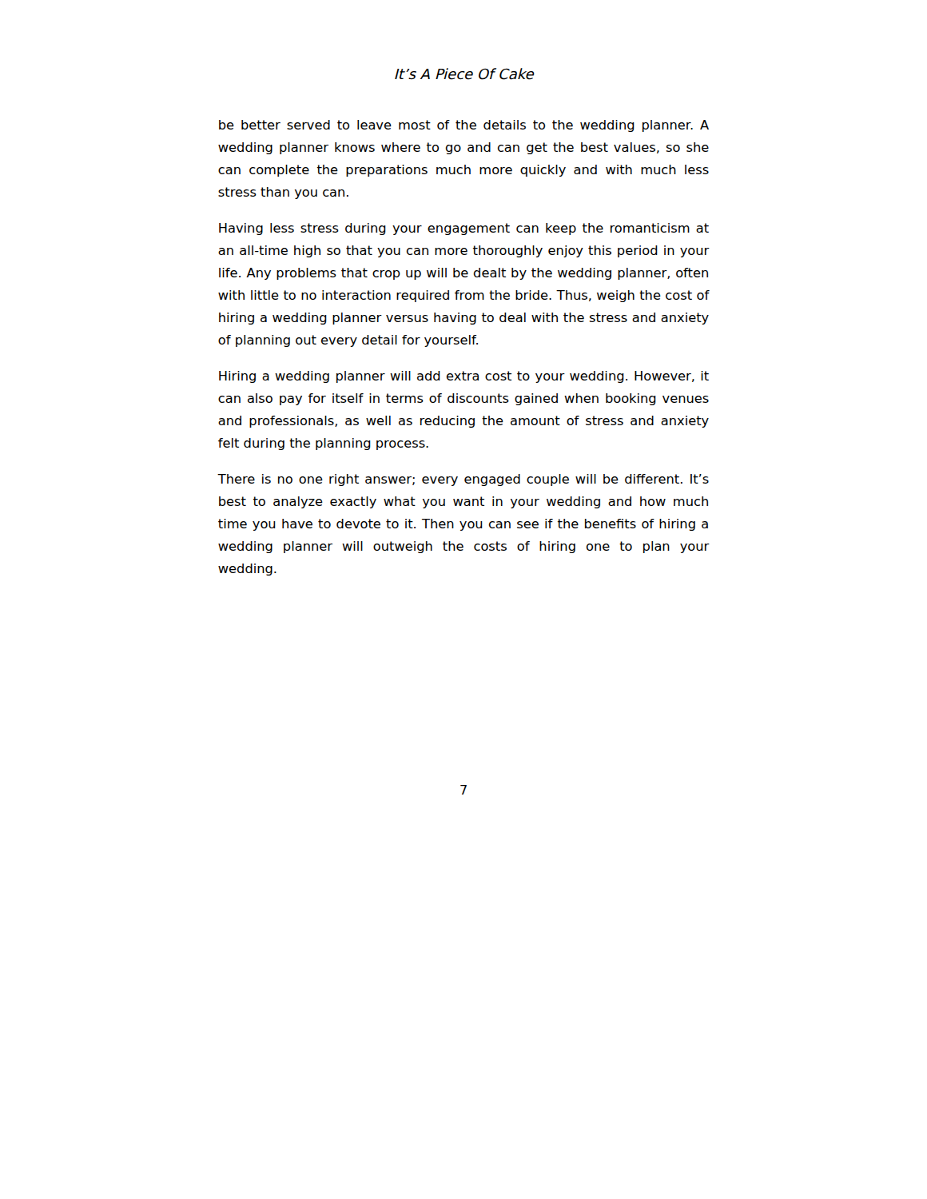It’s A Piece Of Cake
be better served to leave most of the details to the wedding planner. A wedding planner knows where to go and can get the best values, so she can complete the preparations much more quickly and with much less stress than you can.
Having less stress during your engagement can keep the romanticism at an all-time high so that you can more thoroughly enjoy this period in your life. Any problems that crop up will be dealt by the wedding planner, often with little to no interaction required from the bride. Thus, weigh the cost of hiring a wedding planner versus having to deal with the stress and anxiety of planning out every detail for yourself.
Hiring a wedding planner will add extra cost to your wedding. However, it can also pay for itself in terms of discounts gained when booking venues and professionals, as well as reducing the amount of stress and anxiety felt during the planning process.
There is no one right answer; every engaged couple will be different. It’s best to analyze exactly what you want in your wedding and how much time you have to devote to it. Then you can see if the benefits of hiring a wedding planner will outweigh the costs of hiring one to plan your wedding.
7